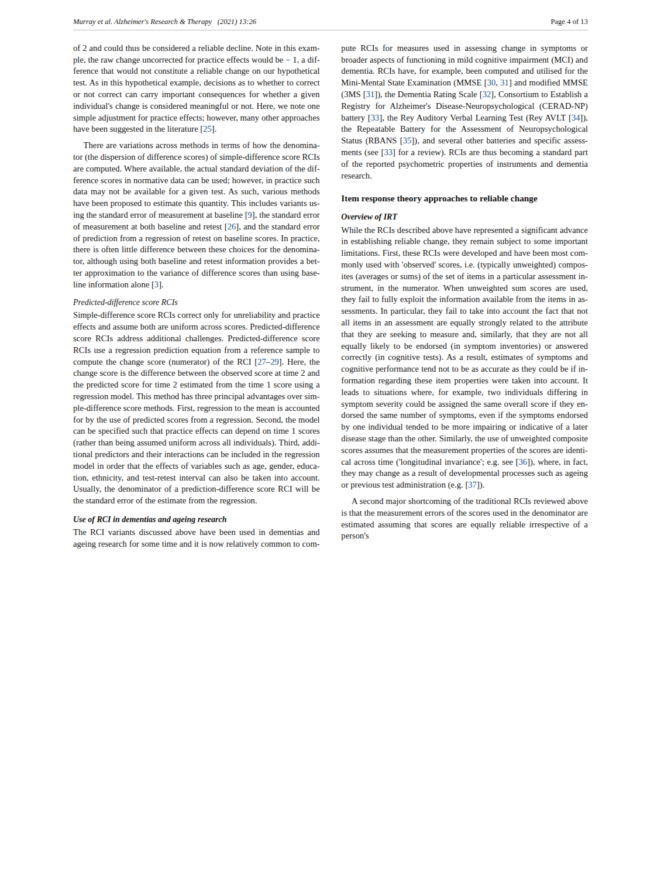Murray et al. Alzheimer's Research & Therapy (2021) 13:26 Page 4 of 13
of 2 and could thus be considered a reliable decline. Note in this example, the raw change uncorrected for practice effects would be − 1, a difference that would not constitute a reliable change on our hypothetical test. As in this hypothetical example, decisions as to whether to correct or not correct can carry important consequences for whether a given individual's change is considered meaningful or not. Here, we note one simple adjustment for practice effects; however, many other approaches have been suggested in the literature [25].
There are variations across methods in terms of how the denominator (the dispersion of difference scores) of simple-difference score RCIs are computed. Where available, the actual standard deviation of the difference scores in normative data can be used; however, in practice such data may not be available for a given test. As such, various methods have been proposed to estimate this quantity. This includes variants using the standard error of measurement at baseline [9], the standard error of measurement at both baseline and retest [26], and the standard error of prediction from a regression of retest on baseline scores. In practice, there is often little difference between these choices for the denominator, although using both baseline and retest information provides a better approximation to the variance of difference scores than using baseline information alone [3].
Predicted-difference score RCIs
Simple-difference score RCIs correct only for unreliability and practice effects and assume both are uniform across scores. Predicted-difference score RCIs address additional challenges. Predicted-difference score RCIs use a regression prediction equation from a reference sample to compute the change score (numerator) of the RCI [27–29]. Here, the change score is the difference between the observed score at time 2 and the predicted score for time 2 estimated from the time 1 score using a regression model. This method has three principal advantages over simple-difference score methods. First, regression to the mean is accounted for by the use of predicted scores from a regression. Second, the model can be specified such that practice effects can depend on time 1 scores (rather than being assumed uniform across all individuals). Third, additional predictors and their interactions can be included in the regression model in order that the effects of variables such as age, gender, education, ethnicity, and test-retest interval can also be taken into account. Usually, the denominator of a prediction-difference score RCI will be the standard error of the estimate from the regression.
Use of RCI in dementias and ageing research
The RCI variants discussed above have been used in dementias and ageing research for some time and it is now relatively common to compute RCIs for measures used in assessing change in symptoms or broader aspects of functioning in mild cognitive impairment (MCI) and dementia. RCIs have, for example, been computed and utilised for the Mini-Mental State Examination (MMSE [30, 31] and modified MMSE (3MS [31]), the Dementia Rating Scale [32], Consortium to Establish a Registry for Alzheimer's Disease-Neuropsychological (CERAD-NP) battery [33], the Rey Auditory Verbal Learning Test (Rey AVLT [34]), the Repeatable Battery for the Assessment of Neuropsychological Status (RBANS [35]), and several other batteries and specific assessments (see [33] for a review). RCIs are thus becoming a standard part of the reported psychometric properties of instruments and dementia research.
Item response theory approaches to reliable change
Overview of IRT
While the RCIs described above have represented a significant advance in establishing reliable change, they remain subject to some important limitations. First, these RCIs were developed and have been most commonly used with 'observed' scores, i.e. (typically unweighted) composites (averages or sums) of the set of items in a particular assessment instrument, in the numerator. When unweighted sum scores are used, they fail to fully exploit the information available from the items in assessments. In particular, they fail to take into account the fact that not all items in an assessment are equally strongly related to the attribute that they are seeking to measure and, similarly, that they are not all equally likely to be endorsed (in symptom inventories) or answered correctly (in cognitive tests). As a result, estimates of symptoms and cognitive performance tend not to be as accurate as they could be if information regarding these item properties were taken into account. It leads to situations where, for example, two individuals differing in symptom severity could be assigned the same overall score if they endorsed the same number of symptoms, even if the symptoms endorsed by one individual tended to be more impairing or indicative of a later disease stage than the other. Similarly, the use of unweighted composite scores assumes that the measurement properties of the scores are identical across time ('longitudinal invariance'; e.g. see [36]), where, in fact, they may change as a result of developmental processes such as ageing or previous test administration (e.g. [37]).
A second major shortcoming of the traditional RCIs reviewed above is that the measurement errors of the scores used in the denominator are estimated assuming that scores are equally reliable irrespective of a person's